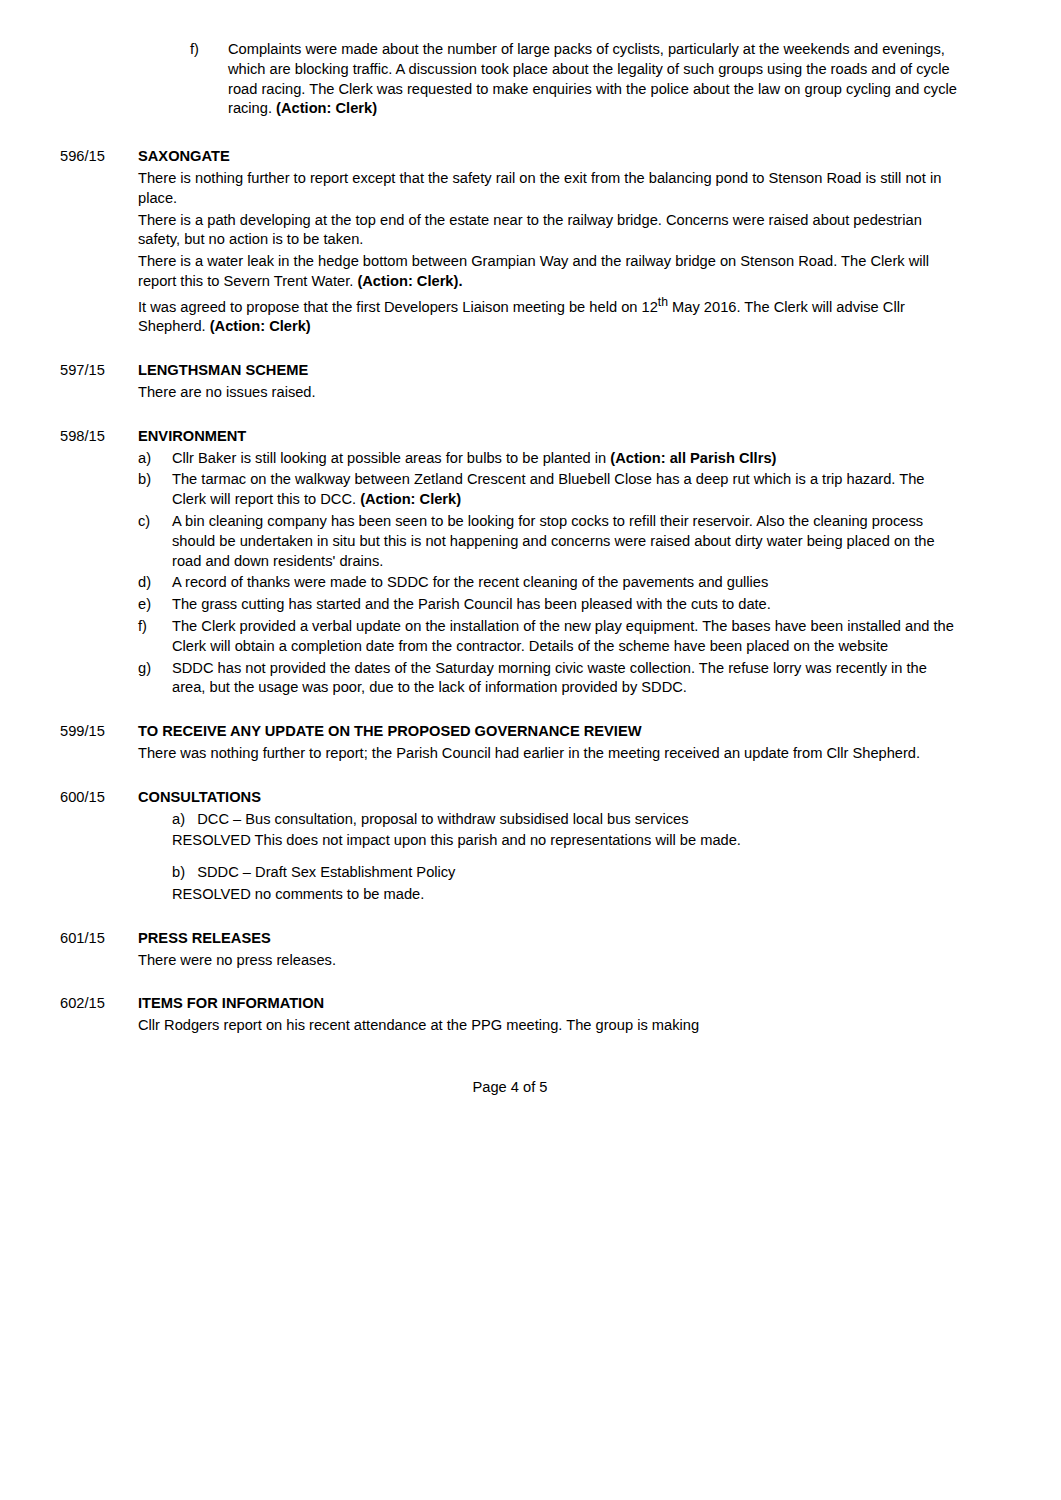f)
Complaints were made about the number of large packs of cyclists, particularly at the weekends and evenings, which are blocking traffic. A discussion took place about the legality of such groups using the roads and of cycle road racing. The Clerk was requested to make enquiries with the police about the law on group cycling and cycle racing. (Action: Clerk)
596/15
SAXONGATE
There is nothing further to report except that the safety rail on the exit from the balancing pond to Stenson Road is still not in place.
There is a path developing at the top end of the estate near to the railway bridge. Concerns were raised about pedestrian safety, but no action is to be taken.
There is a water leak in the hedge bottom between Grampian Way and the railway bridge on Stenson Road. The Clerk will report this to Severn Trent Water. (Action: Clerk).
It was agreed to propose that the first Developers Liaison meeting be held on 12th May 2016. The Clerk will advise Cllr Shepherd. (Action: Clerk)
597/15
LENGTHSMAN SCHEME
There are no issues raised.
598/15
ENVIRONMENT
a) Cllr Baker is still looking at possible areas for bulbs to be planted in (Action: all Parish Cllrs)
b) The tarmac on the walkway between Zetland Crescent and Bluebell Close has a deep rut which is a trip hazard. The Clerk will report this to DCC. (Action: Clerk)
c) A bin cleaning company has been seen to be looking for stop cocks to refill their reservoir. Also the cleaning process should be undertaken in situ but this is not happening and concerns were raised about dirty water being placed on the road and down residents' drains.
d) A record of thanks were made to SDDC for the recent cleaning of the pavements and gullies
e) The grass cutting has started and the Parish Council has been pleased with the cuts to date.
f) The Clerk provided a verbal update on the installation of the new play equipment. The bases have been installed and the Clerk will obtain a completion date from the contractor. Details of the scheme have been placed on the website
g) SDDC has not provided the dates of the Saturday morning civic waste collection. The refuse lorry was recently in the area, but the usage was poor, due to the lack of information provided by SDDC.
599/15
TO RECEIVE ANY UPDATE ON THE PROPOSED GOVERNANCE REVIEW
There was nothing further to report; the Parish Council had earlier in the meeting received an update from Cllr Shepherd.
600/15
CONSULTATIONS
a) DCC – Bus consultation, proposal to withdraw subsidised local bus services
RESOLVED This does not impact upon this parish and no representations will be made.
b) SDDC – Draft Sex Establishment Policy
RESOLVED no comments to be made.
601/15
PRESS RELEASES
There were no press releases.
602/15
ITEMS FOR INFORMATION
Cllr Rodgers report on his recent attendance at the PPG meeting. The group is making
Page 4 of 5